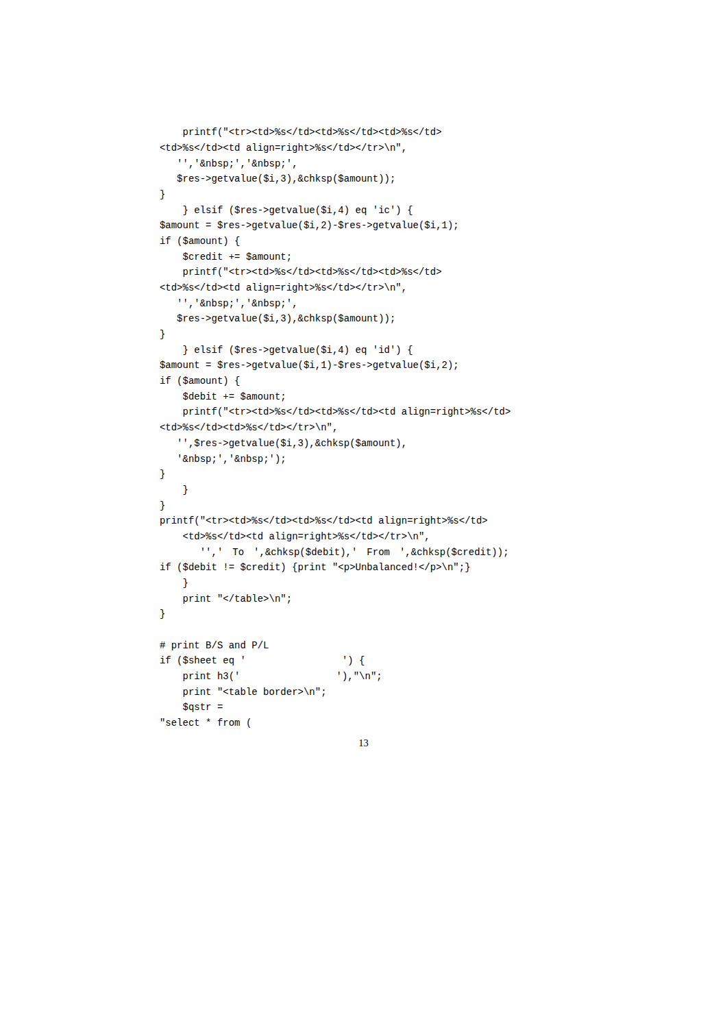printf("<tr><td>%s</td><td>%s</td><td>%s</td>
<td>%s</td><td align=right>%s</td></tr>\n",
   '','&nbsp;','&nbsp;',
   $res->getvalue($i,3),&chksp($amount));
}
    } elsif ($res->getvalue($i,4) eq 'ic') {
$amount = $res->getvalue($i,2)-$res->getvalue($i,1);
if ($amount) {
    $credit += $amount;
    printf("<tr><td>%s</td><td>%s</td><td>%s</td>
<td>%s</td><td align=right>%s</td></tr>\n",
   '','&nbsp;','&nbsp;',
   $res->getvalue($i,3),&chksp($amount));
}
    } elsif ($res->getvalue($i,4) eq 'id') {
$amount = $res->getvalue($i,1)-$res->getvalue($i,2);
if ($amount) {
    $debit += $amount;
    printf("<tr><td>%s</td><td>%s</td><td align=right>%s</td>
<td>%s</td><td>%s</td></tr>\n",
   '',$res->getvalue($i,3),&chksp($amount),
   '&nbsp;','&nbsp;');
}
    }
}
printf("<tr><td>%s</td><td>%s</td><td align=right>%s</td>
    <td>%s</td><td align=right>%s</td></tr>\n",
       '','　To　',&chksp($debit),'　From　',&chksp($credit));
if ($debit != $credit) {print "<p>Unbalanced!</p>\n";}
    }
    print "</table>\n";
}

# print B/S and P/L
if ($sheet eq '　　　　　　　　　　') {
    print h3('　　　　　　　　　　'),"\n";
    print "<table border>\n";
    $qstr =
"select * from (
13